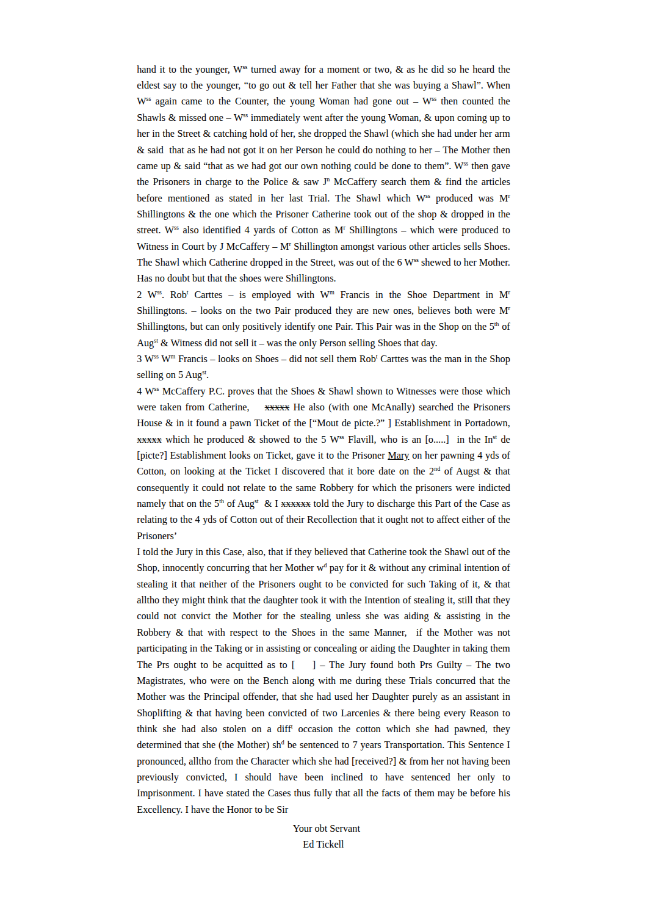hand it to the younger, Wss turned away for a moment or two, & as he did so he heard the eldest say to the younger, “to go out & tell her Father that she was buying a Shawl”. When Wss again came to the Counter, the young Woman had gone out – Wss then counted the Shawls & missed one – Wss immediately went after the young Woman, & upon coming up to her in the Street & catching hold of her, she dropped the Shawl (which she had under her arm & said that as he had not got it on her Person he could do nothing to her – The Mother then came up & said “that as we had got our own nothing could be done to them”. Wss then gave the Prisoners in charge to the Police & saw Jn McCaffery search them & find the articles before mentioned as stated in her last Trial. The Shawl which Wss produced was Mr Shillingtons & the one which the Prisoner Catherine took out of the shop & dropped in the street. Wss also identified 4 yards of Cotton as Mr Shillingtons – which were produced to Witness in Court by J McCaffery – Mr Shillington amongst various other articles sells Shoes. The Shawl which Catherine dropped in the Street, was out of the 6 Wss shewed to her Mother. Has no doubt but that the shoes were Shillingtons.
2 Wss. Robt Carttes – is employed with Wm Francis in the Shoe Department in Mr Shillingtons. – looks on the two Pair produced they are new ones, believes both were Mr Shillingtons, but can only positively identify one Pair. This Pair was in the Shop on the 5th of Augst & Witness did not sell it – was the only Person selling Shoes that day.
3 Wss Wm Francis – looks on Shoes – did not sell them Robt Carttes was the man in the Shop selling on 5 Augst.
4 Wss McCaffery P.C. proves that the Shoes & Shawl shown to Witnesses were those which were taken from Catherine, xxxxx He also (with one McAnally) searched the Prisoners House & in it found a pawn Ticket of the [“Mout de picte.?” ] Establishment in Portadown, xxxxx which he produced & showed to the 5 Wss Flavill, who is an [o.....] in the Inst de [picte?] Establishment looks on Ticket, gave it to the Prisoner Mary on her pawning 4 yds of Cotton, on looking at the Ticket I discovered that it bore date on the 2nd of Augst & that consequently it could not relate to the same Robbery for which the prisoners were indicted namely that on the 5th of Augst & I xxxxxx told the Jury to discharge this Part of the Case as relating to the 4 yds of Cotton out of their Recollection that it ought not to affect either of the Prisoners’
I told the Jury in this Case, also, that if they believed that Catherine took the Shawl out of the Shop, innocently concurring that her Mother wd pay for it & without any criminal intention of stealing it that neither of the Prisoners ought to be convicted for such Taking of it, & that alltho they might think that the daughter took it with the Intention of stealing it, still that they could not convict the Mother for the stealing unless she was aiding & assisting in the Robbery & that with respect to the Shoes in the same Manner, if the Mother was not participating in the Taking or in assisting or concealing or aiding the Daughter in taking them The Prs ought to be acquitted as to [ ] – The Jury found both Prs Guilty – The two Magistrates, who were on the Bench along with me during these Trials concurred that the Mother was the Principal offender, that she had used her Daughter purely as an assistant in Shoplifting & that having been convicted of two Larcenies & there being every Reason to think she had also stolen on a difft occasion the cotton which she had pawned, they determined that she (the Mother) shd be sentenced to 7 years Transportation. This Sentence I pronounced, alltho from the Character which she had [received?] & from her not having been previously convicted, I should have been inclined to have sentenced her only to Imprisonment. I have stated the Cases thus fully that all the facts of them may be before his Excellency. I have the Honor to be Sir
Your obt Servant Ed Tickell